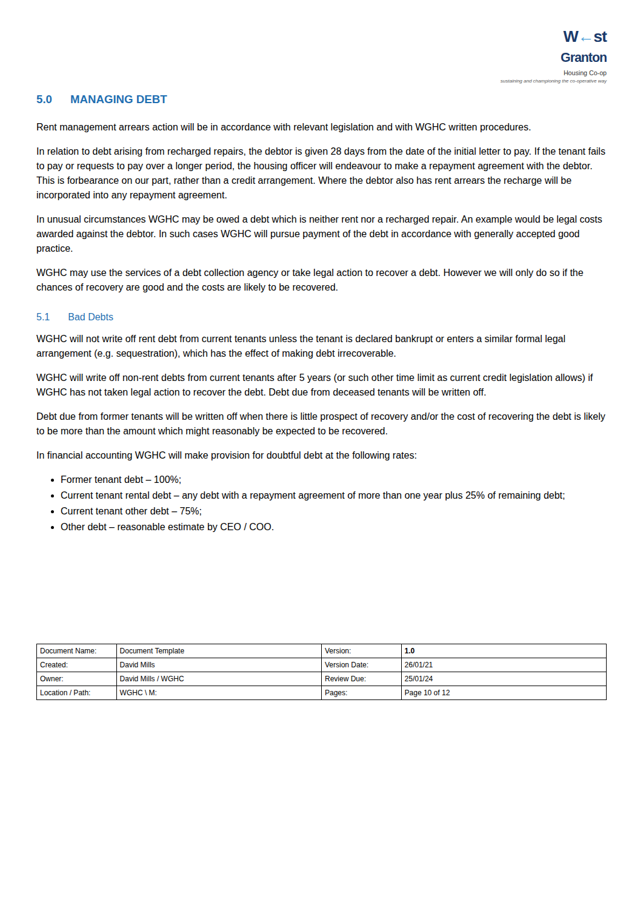W←st
Granton
Housing Co-op
sustaining and championing the co-operative way
5.0 MANAGING DEBT
Rent management arrears action will be in accordance with relevant legislation and with WGHC written procedures.
In relation to debt arising from recharged repairs, the debtor is given 28 days from the date of the initial letter to pay. If the tenant fails to pay or requests to pay over a longer period, the housing officer will endeavour to make a repayment agreement with the debtor. This is forbearance on our part, rather than a credit arrangement. Where the debtor also has rent arrears the recharge will be incorporated into any repayment agreement.
In unusual circumstances WGHC may be owed a debt which is neither rent nor a recharged repair. An example would be legal costs awarded against the debtor. In such cases WGHC will pursue payment of the debt in accordance with generally accepted good practice.
WGHC may use the services of a debt collection agency or take legal action to recover a debt. However we will only do so if the chances of recovery are good and the costs are likely to be recovered.
5.1 Bad Debts
WGHC will not write off rent debt from current tenants unless the tenant is declared bankrupt or enters a similar formal legal arrangement (e.g. sequestration), which has the effect of making debt irrecoverable.
WGHC will write off non-rent debts from current tenants after 5 years (or such other time limit as current credit legislation allows) if WGHC has not taken legal action to recover the debt. Debt due from deceased tenants will be written off.
Debt due from former tenants will be written off when there is little prospect of recovery and/or the cost of recovering the debt is likely to be more than the amount which might reasonably be expected to be recovered.
In financial accounting WGHC will make provision for doubtful debt at the following rates:
Former tenant debt – 100%;
Current tenant rental debt – any debt with a repayment agreement of more than one year plus 25% of remaining debt;
Current tenant other debt – 75%;
Other debt – reasonable estimate by CEO / COO.
| Document Name: | Document Template | Version: | 1.0 |
| Created: | David Mills | Version Date: | 26/01/21 |
| Owner: | David Mills / WGHC | Review Due: | 25/01/24 |
| Location / Path: | WGHC \ M: | Pages: | Page 10 of 12 |